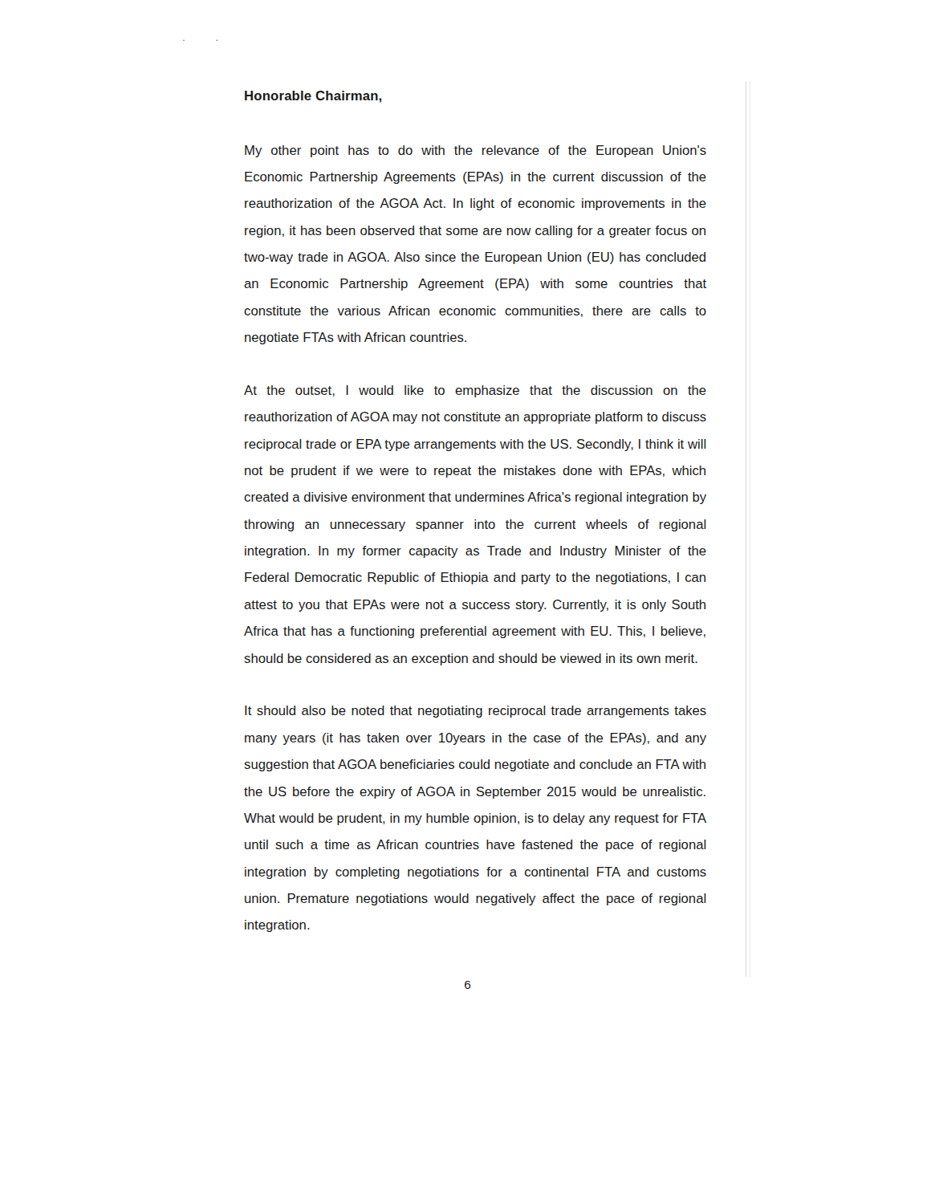. .
Honorable Chairman,
My other point has to do with the relevance of the European Union's Economic Partnership Agreements (EPAs) in the current discussion of the reauthorization of the AGOA Act. In light of economic improvements in the region, it has been observed that some are now calling for a greater focus on two-way trade in AGOA. Also since the European Union (EU) has concluded an Economic Partnership Agreement (EPA) with some countries that constitute the various African economic communities, there are calls to negotiate FTAs with African countries.
At the outset, I would like to emphasize that the discussion on the reauthorization of AGOA may not constitute an appropriate platform to discuss reciprocal trade or EPA type arrangements with the US. Secondly, I think it will not be prudent if we were to repeat the mistakes done with EPAs, which created a divisive environment that undermines Africa's regional integration by throwing an unnecessary spanner into the current wheels of regional integration. In my former capacity as Trade and Industry Minister of the Federal Democratic Republic of Ethiopia and party to the negotiations, I can attest to you that EPAs were not a success story. Currently, it is only South Africa that has a functioning preferential agreement with EU. This, I believe, should be considered as an exception and should be viewed in its own merit.
It should also be noted that negotiating reciprocal trade arrangements takes many years (it has taken over 10years in the case of the EPAs), and any suggestion that AGOA beneficiaries could negotiate and conclude an FTA with the US before the expiry of AGOA in September 2015 would be unrealistic. What would be prudent, in my humble opinion, is to delay any request for FTA until such a time as African countries have fastened the pace of regional integration by completing negotiations for a continental FTA and customs union. Premature negotiations would negatively affect the pace of regional integration.
6